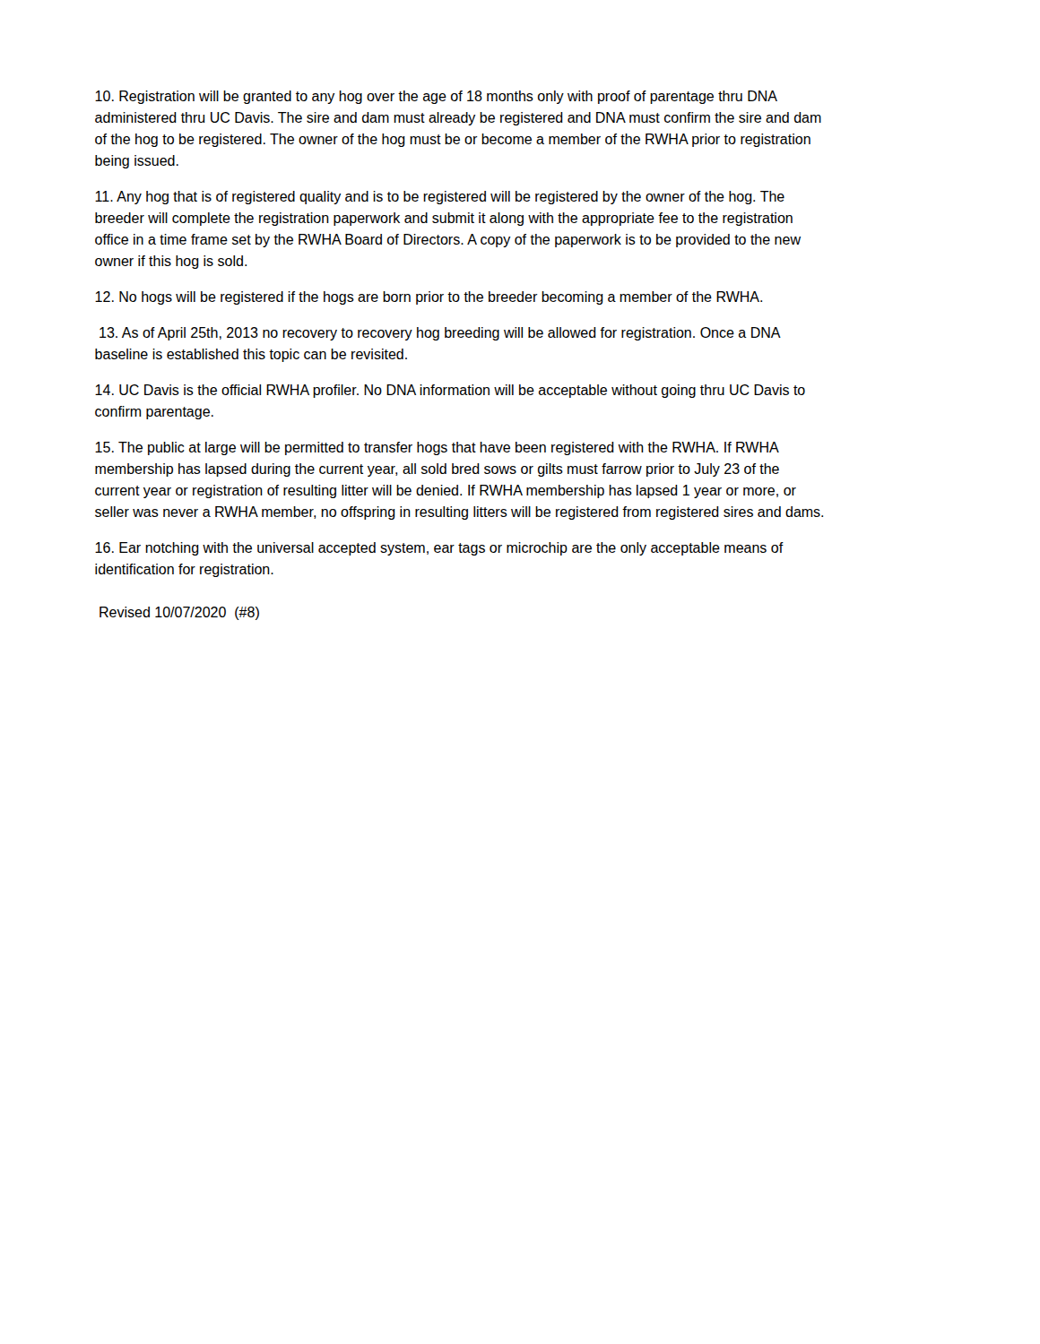10. Registration will be granted to any hog over the age of 18 months only with proof of parentage thru DNA administered thru UC Davis. The sire and dam must already be registered and DNA must confirm the sire and dam of the hog to be registered. The owner of the hog must be or become a member of the RWHA prior to registration being issued.
11. Any hog that is of registered quality and is to be registered will be registered by the owner of the hog. The breeder will complete the registration paperwork and submit it along with the appropriate fee to the registration office in a time frame set by the RWHA Board of Directors. A copy of the paperwork is to be provided to the new owner if this hog is sold.
12. No hogs will be registered if the hogs are born prior to the breeder becoming a member of the RWHA.
13. As of April 25th, 2013 no recovery to recovery hog breeding will be allowed for registration. Once a DNA baseline is established this topic can be revisited.
14. UC Davis is the official RWHA profiler. No DNA information will be acceptable without going thru UC Davis to confirm parentage.
15. The public at large will be permitted to transfer hogs that have been registered with the RWHA. If RWHA membership has lapsed during the current year, all sold bred sows or gilts must farrow prior to July 23 of the current year or registration of resulting litter will be denied. If RWHA membership has lapsed 1 year or more, or seller was never a RWHA member, no offspring in resulting litters will be registered from registered sires and dams.
16. Ear notching with the universal accepted system, ear tags or microchip are the only acceptable means of identification for registration.
Revised 10/07/2020 (#8)